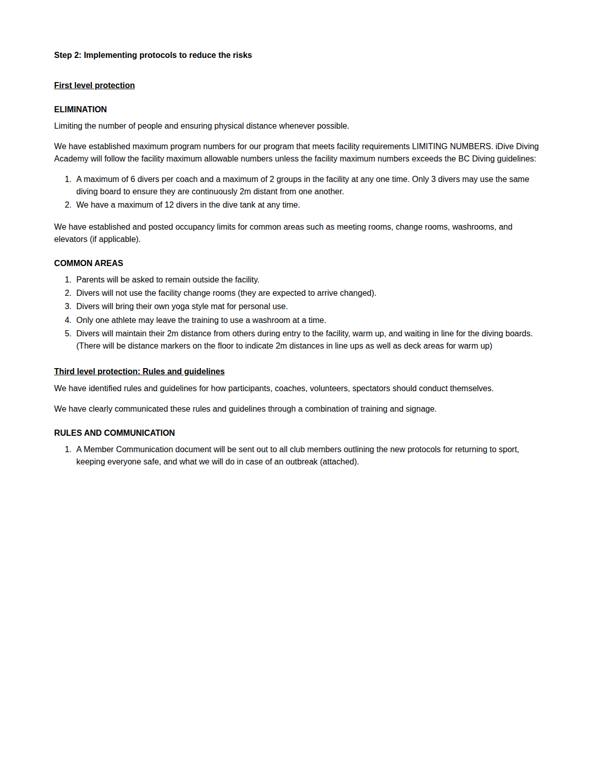Step 2: Implementing protocols to reduce the risks
First level protection
ELIMINATION
Limiting the number of people and ensuring physical distance whenever possible.
We have established maximum program numbers for our program that meets facility requirements LIMITING NUMBERS. iDive Diving Academy will follow the facility maximum allowable numbers unless the facility maximum numbers exceeds the BC Diving guidelines:
A maximum of 6 divers per coach and a maximum of 2 groups in the facility at any one time. Only 3 divers may use the same diving board to ensure they are continuously 2m distant from one another.
We have a maximum of 12 divers in the dive tank at any time.
We have established and posted occupancy limits for common areas such as meeting rooms, change rooms, washrooms, and elevators (if applicable).
COMMON AREAS
Parents will be asked to remain outside the facility.
Divers will not use the facility change rooms (they are expected to arrive changed).
Divers will bring their own yoga style mat for personal use.
Only one athlete may leave the training to use a washroom at a time.
Divers will maintain their 2m distance from others during entry to the facility, warm up, and waiting in line for the diving boards. (There will be distance markers on the floor to indicate 2m distances in line ups as well as deck areas for warm up)
Third level protection: Rules and guidelines
We have identified rules and guidelines for how participants, coaches, volunteers, spectators should conduct themselves.
We have clearly communicated these rules and guidelines through a combination of training and signage.
RULES AND COMMUNICATION
A Member Communication document will be sent out to all club members outlining the new protocols for returning to sport, keeping everyone safe, and what we will do in case of an outbreak (attached).